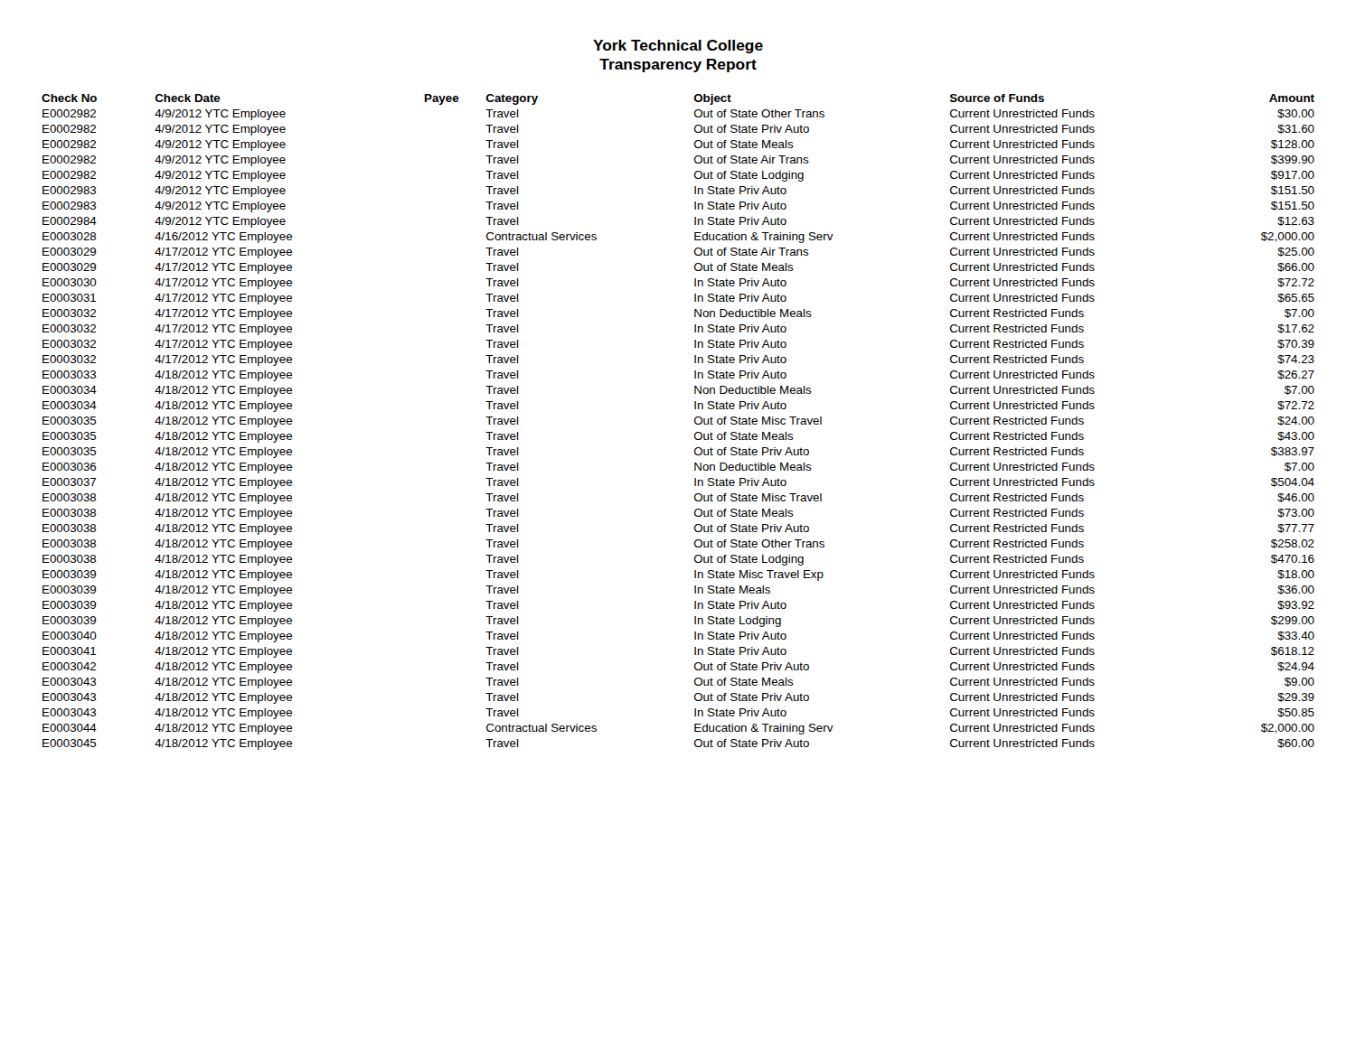York Technical College
Transparency Report
| Check No | Check Date | Payee | Category | Object | Source of Funds | Amount |
| --- | --- | --- | --- | --- | --- | --- |
| E0002982 | 4/9/2012 YTC Employee | | Travel | Out of State Other Trans | Current Unrestricted Funds | $30.00 |
| E0002982 | 4/9/2012 YTC Employee | | Travel | Out of State Priv Auto | Current Unrestricted Funds | $31.60 |
| E0002982 | 4/9/2012 YTC Employee | | Travel | Out of State Meals | Current Unrestricted Funds | $128.00 |
| E0002982 | 4/9/2012 YTC Employee | | Travel | Out of State Air Trans | Current Unrestricted Funds | $399.90 |
| E0002982 | 4/9/2012 YTC Employee | | Travel | Out of State Lodging | Current Unrestricted Funds | $917.00 |
| E0002983 | 4/9/2012 YTC Employee | | Travel | In State Priv Auto | Current Unrestricted Funds | $151.50 |
| E0002983 | 4/9/2012 YTC Employee | | Travel | In State Priv Auto | Current Unrestricted Funds | $151.50 |
| E0002984 | 4/9/2012 YTC Employee | | Travel | In State Priv Auto | Current Unrestricted Funds | $12.63 |
| E0003028 | 4/16/2012 YTC Employee | | Contractual Services | Education & Training Serv | Current Unrestricted Funds | $2,000.00 |
| E0003029 | 4/17/2012 YTC Employee | | Travel | Out of State Air Trans | Current Unrestricted Funds | $25.00 |
| E0003029 | 4/17/2012 YTC Employee | | Travel | Out of State Meals | Current Unrestricted Funds | $66.00 |
| E0003030 | 4/17/2012 YTC Employee | | Travel | In State Priv Auto | Current Unrestricted Funds | $72.72 |
| E0003031 | 4/17/2012 YTC Employee | | Travel | In State Priv Auto | Current Unrestricted Funds | $65.65 |
| E0003032 | 4/17/2012 YTC Employee | | Travel | Non Deductible Meals | Current Restricted Funds | $7.00 |
| E0003032 | 4/17/2012 YTC Employee | | Travel | In State Priv Auto | Current Restricted Funds | $17.62 |
| E0003032 | 4/17/2012 YTC Employee | | Travel | In State Priv Auto | Current Restricted Funds | $70.39 |
| E0003032 | 4/17/2012 YTC Employee | | Travel | In State Priv Auto | Current Restricted Funds | $74.23 |
| E0003033 | 4/18/2012 YTC Employee | | Travel | In State Priv Auto | Current Unrestricted Funds | $26.27 |
| E0003034 | 4/18/2012 YTC Employee | | Travel | Non Deductible Meals | Current Unrestricted Funds | $7.00 |
| E0003034 | 4/18/2012 YTC Employee | | Travel | In State Priv Auto | Current Unrestricted Funds | $72.72 |
| E0003035 | 4/18/2012 YTC Employee | | Travel | Out of State Misc Travel | Current Restricted Funds | $24.00 |
| E0003035 | 4/18/2012 YTC Employee | | Travel | Out of State Meals | Current Restricted Funds | $43.00 |
| E0003035 | 4/18/2012 YTC Employee | | Travel | Out of State Priv Auto | Current Restricted Funds | $383.97 |
| E0003036 | 4/18/2012 YTC Employee | | Travel | Non Deductible Meals | Current Unrestricted Funds | $7.00 |
| E0003037 | 4/18/2012 YTC Employee | | Travel | In State Priv Auto | Current Unrestricted Funds | $504.04 |
| E0003038 | 4/18/2012 YTC Employee | | Travel | Out of State Misc Travel | Current Restricted Funds | $46.00 |
| E0003038 | 4/18/2012 YTC Employee | | Travel | Out of State Meals | Current Restricted Funds | $73.00 |
| E0003038 | 4/18/2012 YTC Employee | | Travel | Out of State Priv Auto | Current Restricted Funds | $77.77 |
| E0003038 | 4/18/2012 YTC Employee | | Travel | Out of State Other Trans | Current Restricted Funds | $258.02 |
| E0003038 | 4/18/2012 YTC Employee | | Travel | Out of State Lodging | Current Restricted Funds | $470.16 |
| E0003039 | 4/18/2012 YTC Employee | | Travel | In State Misc Travel Exp | Current Unrestricted Funds | $18.00 |
| E0003039 | 4/18/2012 YTC Employee | | Travel | In State Meals | Current Unrestricted Funds | $36.00 |
| E0003039 | 4/18/2012 YTC Employee | | Travel | In State Priv Auto | Current Unrestricted Funds | $93.92 |
| E0003039 | 4/18/2012 YTC Employee | | Travel | In State Lodging | Current Unrestricted Funds | $299.00 |
| E0003040 | 4/18/2012 YTC Employee | | Travel | In State Priv Auto | Current Unrestricted Funds | $33.40 |
| E0003041 | 4/18/2012 YTC Employee | | Travel | In State Priv Auto | Current Unrestricted Funds | $618.12 |
| E0003042 | 4/18/2012 YTC Employee | | Travel | Out of State Priv Auto | Current Unrestricted Funds | $24.94 |
| E0003043 | 4/18/2012 YTC Employee | | Travel | Out of State Meals | Current Unrestricted Funds | $9.00 |
| E0003043 | 4/18/2012 YTC Employee | | Travel | Out of State Priv Auto | Current Unrestricted Funds | $29.39 |
| E0003043 | 4/18/2012 YTC Employee | | Travel | In State Priv Auto | Current Unrestricted Funds | $50.85 |
| E0003044 | 4/18/2012 YTC Employee | | Contractual Services | Education & Training Serv | Current Unrestricted Funds | $2,000.00 |
| E0003045 | 4/18/2012 YTC Employee | | Travel | Out of State Priv Auto | Current Unrestricted Funds | $60.00 |